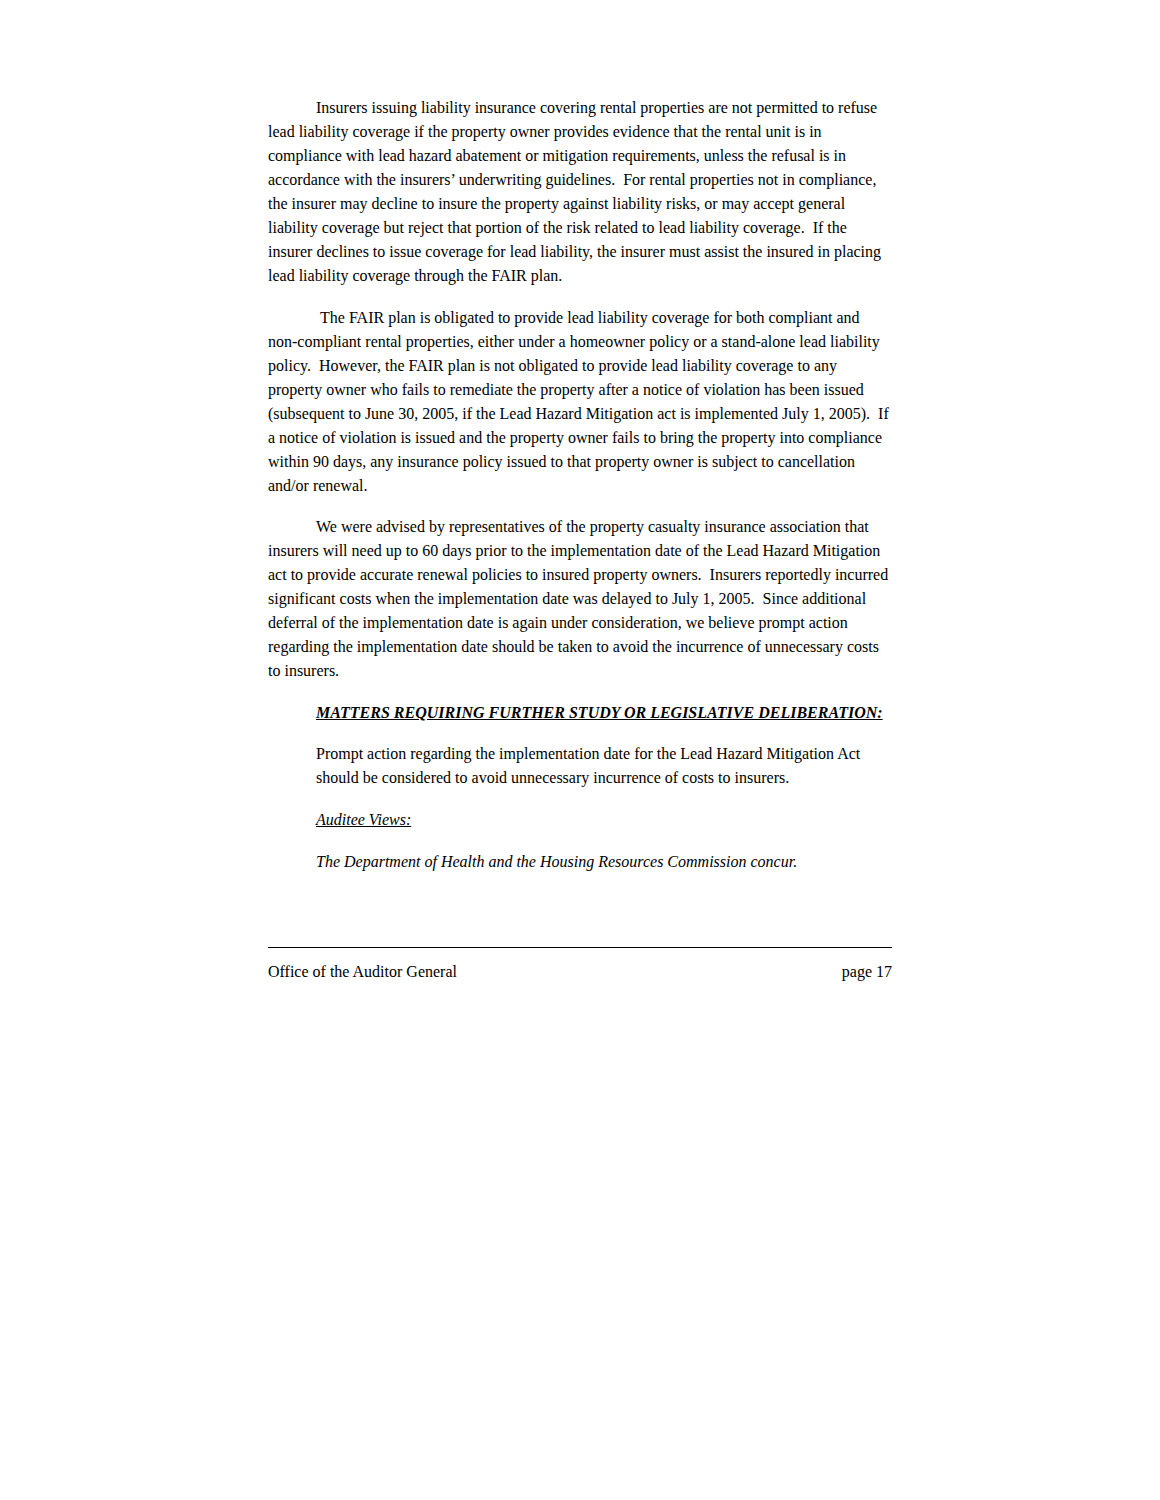Insurers issuing liability insurance covering rental properties are not permitted to refuse lead liability coverage if the property owner provides evidence that the rental unit is in compliance with lead hazard abatement or mitigation requirements, unless the refusal is in accordance with the insurers’ underwriting guidelines. For rental properties not in compliance, the insurer may decline to insure the property against liability risks, or may accept general liability coverage but reject that portion of the risk related to lead liability coverage. If the insurer declines to issue coverage for lead liability, the insurer must assist the insured in placing lead liability coverage through the FAIR plan.
The FAIR plan is obligated to provide lead liability coverage for both compliant and non-compliant rental properties, either under a homeowner policy or a stand-alone lead liability policy. However, the FAIR plan is not obligated to provide lead liability coverage to any property owner who fails to remediate the property after a notice of violation has been issued (subsequent to June 30, 2005, if the Lead Hazard Mitigation act is implemented July 1, 2005). If a notice of violation is issued and the property owner fails to bring the property into compliance within 90 days, any insurance policy issued to that property owner is subject to cancellation and/or renewal.
We were advised by representatives of the property casualty insurance association that insurers will need up to 60 days prior to the implementation date of the Lead Hazard Mitigation act to provide accurate renewal policies to insured property owners. Insurers reportedly incurred significant costs when the implementation date was delayed to July 1, 2005. Since additional deferral of the implementation date is again under consideration, we believe prompt action regarding the implementation date should be taken to avoid the incurrence of unnecessary costs to insurers.
MATTERS REQUIRING FURTHER STUDY OR LEGISLATIVE DELIBERATION:
Prompt action regarding the implementation date for the Lead Hazard Mitigation Act should be considered to avoid unnecessary incurrence of costs to insurers.
Auditee Views:
The Department of Health and the Housing Resources Commission concur.
Office of the Auditor General page 17